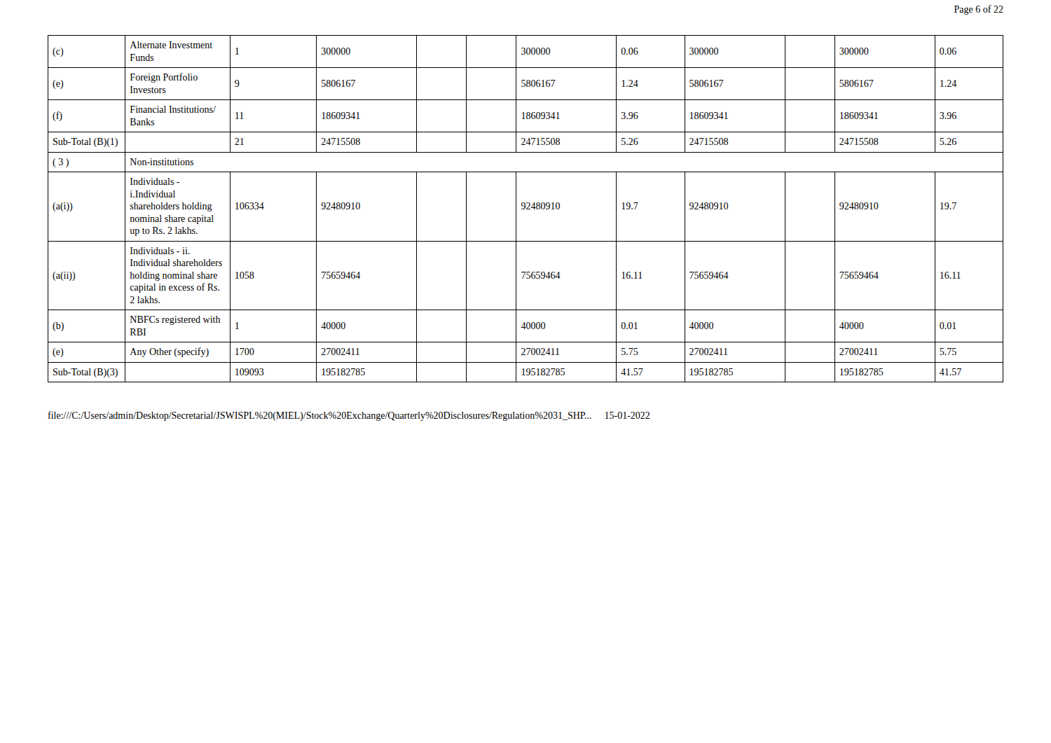Page 6 of 22
| (c) | Alternate Investment Funds | 1 | 300000 | | | 300000 | 0.06 | 300000 | | 300000 | 0.06 |
| (e) | Foreign Portfolio Investors | 9 | 5806167 | | | 5806167 | 1.24 | 5806167 | | 5806167 | 1.24 |
| (f) | Financial Institutions/ Banks | 11 | 18609341 | | | 18609341 | 3.96 | 18609341 | | 18609341 | 3.96 |
| Sub-Total (B)(1) | | 21 | 24715508 | | | 24715508 | 5.26 | 24715508 | | 24715508 | 5.26 |
| ( 3 ) | Non-institutions |
| (a(i)) | Individuals - i.Individual shareholders holding nominal share capital up to Rs. 2 lakhs. | 106334 | 92480910 | | | 92480910 | 19.7 | 92480910 | | 92480910 | 19.7 |
| (a(ii)) | Individuals - ii. Individual shareholders holding nominal share capital in excess of Rs. 2 lakhs. | 1058 | 75659464 | | | 75659464 | 16.11 | 75659464 | | 75659464 | 16.11 |
| (b) | NBFCs registered with RBI | 1 | 40000 | | | 40000 | 0.01 | 40000 | | 40000 | 0.01 |
| (e) | Any Other (specify) | 1700 | 27002411 | | | 27002411 | 5.75 | 27002411 | | 27002411 | 5.75 |
| Sub-Total (B)(3) | | 109093 | 195182785 | | | 195182785 | 41.57 | 195182785 | | 195182785 | 41.57 |
file:///C:/Users/admin/Desktop/Secretarial/JSWISPL%20(MIEL)/Stock%20Exchange/Quarterly%20Disclosures/Regulation%2031_SHP...15-01-2022